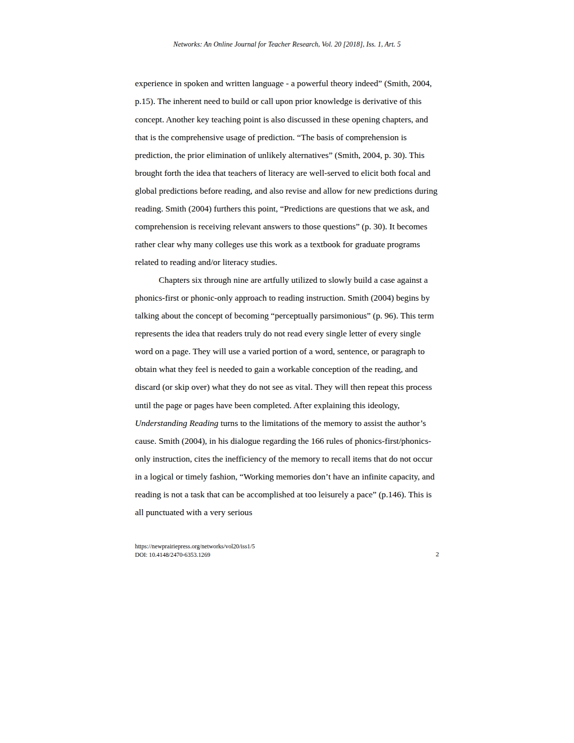Networks: An Online Journal for Teacher Research, Vol. 20 [2018], Iss. 1, Art. 5
experience in spoken and written language - a powerful theory indeed” (Smith, 2004, p.15). The inherent need to build or call upon prior knowledge is derivative of this concept. Another key teaching point is also discussed in these opening chapters, and that is the comprehensive usage of prediction. “The basis of comprehension is prediction, the prior elimination of unlikely alternatives” (Smith, 2004, p. 30). This brought forth the idea that teachers of literacy are well-served to elicit both focal and global predictions before reading, and also revise and allow for new predictions during reading. Smith (2004) furthers this point, “Predictions are questions that we ask, and comprehension is receiving relevant answers to those questions” (p. 30). It becomes rather clear why many colleges use this work as a textbook for graduate programs related to reading and/or literacy studies.
Chapters six through nine are artfully utilized to slowly build a case against a phonics-first or phonic-only approach to reading instruction. Smith (2004) begins by talking about the concept of becoming “perceptually parsimonious” (p. 96). This term represents the idea that readers truly do not read every single letter of every single word on a page. They will use a varied portion of a word, sentence, or paragraph to obtain what they feel is needed to gain a workable conception of the reading, and discard (or skip over) what they do not see as vital. They will then repeat this process until the page or pages have been completed. After explaining this ideology, Understanding Reading turns to the limitations of the memory to assist the author’s cause. Smith (2004), in his dialogue regarding the 166 rules of phonics-first/phonics-only instruction, cites the inefficiency of the memory to recall items that do not occur in a logical or timely fashion, “Working memories don’t have an infinite capacity, and reading is not a task that can be accomplished at too leisurely a pace” (p.146). This is all punctuated with a very serious
https://newprairiepress.org/networks/vol20/iss1/5
DOI: 10.4148/2470-6353.1269
2